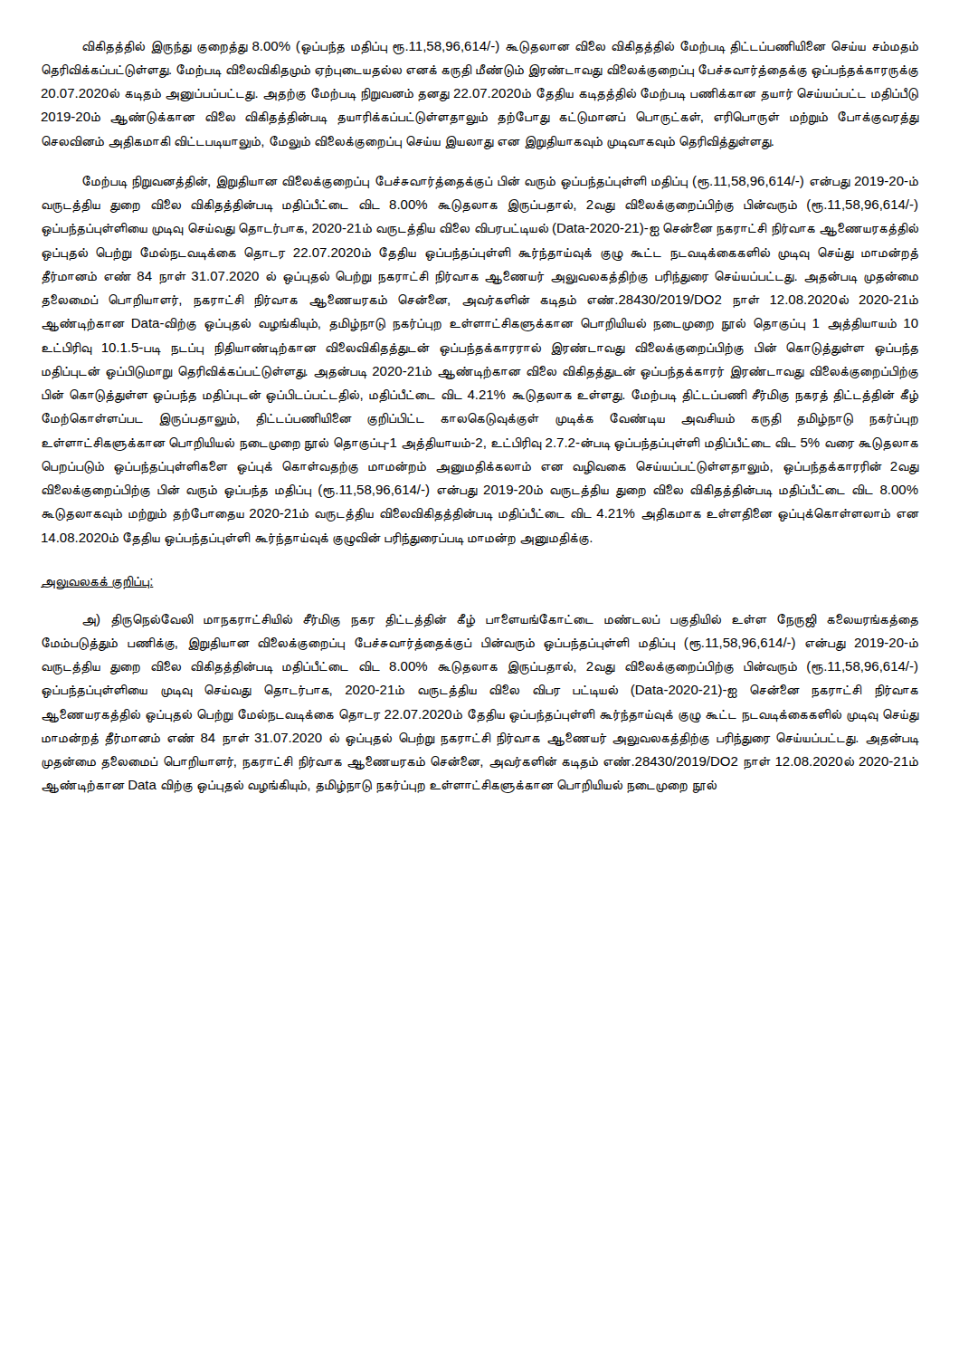விகிதத்தில் இருந்து குறைத்து 8.00% (ஒப்பந்த மதிப்பு ரூ.11,58,96,614/-) கூடுதலான விலை விகிதத்தில் மேற்படி திட்டப்பணியினை செய்ய சம்மதம் தெரிவிக்கப்பட்டுள்ளது. மேற்படி விலைவிகிதமும் ஏற்புடையதல்ல எனக் கருதி மீண்டும் இரண்டாவது விலைக்குறைப்பு பேச்சுவார்த்தைக்கு ஒப்பந்தக்காரருக்கு 20.07.2020ல் கடிதம் அனுப்பப்பட்டது. அதற்கு மேற்படி நிறுவனம் தனது 22.07.2020ம் தேதிய கடிதத்தில் மேற்படி பணிக்கான தயார் செய்யப்பட்ட மதிப்பீடு 2019-20ம் ஆண்டுக்கான விலை விகிதத்தின்படி தயாரிக்கப்பட்டுள்ளதாலும் தற்போது கட்டுமானப் பொருட்கள், எரிபொருள் மற்றும் போக்குவரத்து செலவினம் அதிகமாகி விட்டபடியாலும், மேலும் விலைக்குறைப்பு செய்ய இயலாது என இறுதியாகவும் முடிவாகவும் தெரிவித்துள்ளது.
மேற்படி நிறுவனத்தின், இறுதியான விலைக்குறைப்பு பேச்சுவார்த்தைக்குப் பின் வரும் ஒப்பந்தப்புள்ளி மதிப்பு (ரூ.11,58,96,614/-) என்பது 2019-20-ம் வருடத்திய துறை விலை விகிதத்தின்படி மதிப்பீட்டை விட 8.00% கூடுதலாக இருப்பதால், 2வது விலைக்குறைப்பிற்கு பின்வரும் (ரூ.11,58,96,614/-) ஒப்பந்தப்புள்ளியை முடிவு செய்வது தொடர்பாக, 2020-21ம் வருடத்திய விலை விபரபட்டியல் (Data-2020-21)-ஐ சென்னை நகராட்சி நிர்வாக ஆணையரகத்தில் ஒப்புதல் பெற்று மேல்நடவடிக்கை தொடர 22.07.2020ம் தேதிய ஒப்பந்தப்புள்ளி கூர்ந்தாய்வுக் குழு கூட்ட நடவடிக்கைகளில் முடிவு செய்து மாமன்றத் தீர்மானம் எண் 84 நாள் 31.07.2020 ல் ஒப்புதல் பெற்று நகராட்சி நிர்வாக ஆணையர் அலுவலகத்திற்கு பரிந்துரை செய்யப்பட்டது. அதன்படி முதன்மை தலைமைப் பொறியாளர், நகராட்சி நிர்வாக ஆணையரகம் சென்னை, அவர்களின் கடிதம் எண்.28430/2019/DO2 நாள் 12.08.2020ல் 2020-21ம் ஆண்டிற்கான Data-விற்கு ஒப்புதல் வழங்கியும், தமிழ்நாடு நகர்ப்புற உள்ளாட்சிகளுக்கான பொறியியல் நடைமுறை நூல் தொகுப்பு 1 அத்தியாயம் 10 உட்பிரிவு 10.1.5-படி நடப்பு நிதியாண்டிற்கான விலைவிகிதத்துடன் ஒப்பந்தக்காரரால் இரண்டாவது விலைக்குறைப்பிற்கு பின் கொடுத்துள்ள ஒப்பந்த மதிப்புடன் ஒப்பிடுமாறு தெரிவிக்கப்பட்டுள்ளது. அதன்படி 2020-21ம் ஆண்டிற்கான விலை விகிதத்துடன் ஒப்பந்தக்காரர் இரண்டாவது விலைக்குறைப்பிற்கு பின் கொடுத்துள்ள ஒப்பந்த மதிப்புடன் ஒப்பிடப்பட்டதில், மதிப்பீட்டை விட 4.21% கூடுதலாக உள்ளது. மேற்படி திட்டப்பணி சீர்மிகு நகரத் திட்டத்தின் கீழ் மேற்கொள்ளப்பட இருப்பதாலும், திட்டப்பணியினை குறிப்பிட்ட காலகெடுவுக்குள் முடிக்க வேண்டிய அவசியம் கருதி தமிழ்நாடு நகர்ப்புற உள்ளாட்சிகளுக்கான பொறியியல் நடைமுறை நூல் தொகுப்பு-1 அத்தியாயம்-2, உட்பிரிவு 2.7.2-ன்படி ஒப்பந்தப்புள்ளி மதிப்பீட்டை விட 5% வரை கூடுதலாக பெறப்படும் ஒப்பந்தப்புள்ளிகளை ஒப்புக் கொள்வதற்கு மாமன்றம் அனுமதிக்கலாம் என வழிவகை செய்யப்பட்டுள்ளதாலும், ஒப்பந்தக்காரரின் 2வது விலைக்குறைப்பிற்கு பின் வரும் ஒப்பந்த மதிப்பு (ரூ.11,58,96,614/-) என்பது 2019-20ம் வருடத்திய துறை விலை விகிதத்தின்படி மதிப்பீட்டை விட 8.00% கூடுதலாகவும் மற்றும் தற்போதைய 2020-21ம் வருடத்திய விலைவிகிதத்தின்படி மதிப்பீட்டை விட 4.21% அதிகமாக உள்ளதினை ஒப்புக்கொள்ளலாம் என 14.08.2020ம் தேதிய ஒப்பந்தப்புள்ளி கூர்ந்தாய்வுக் குழுவின் பரிந்துரைப்படி மாமன்ற அனுமதிக்கு.
அலுவலகக் குறிப்பு:
அ) திருநெல்வேலி மாநகராட்சியில் சீர்மிகு நகர திட்டத்தின் கீழ் பாளையங்கோட்டை மண்டலப் பகுதியில் உள்ள நேருஜி கலையரங்கத்தை மேம்படுத்தும் பணிக்கு, இறுதியான விலைக்குறைப்பு பேச்சுவார்த்தைக்குப் பின்வரும் ஒப்பந்தப்புள்ளி மதிப்பு (ரூ.11,58,96,614/-) என்பது 2019-20-ம் வருடத்திய துறை விலை விகிதத்தின்படி மதிப்பீட்டை விட 8.00% கூடுதலாக இருப்பதால், 2வது விலைக்குறைப்பிற்கு பின்வரும் (ரூ.11,58,96,614/-) ஒப்பந்தப்புள்ளியை முடிவு செய்வது தொடர்பாக, 2020-21ம் வருடத்திய விலை விபர பட்டியல் (Data-2020-21)-ஐ சென்னை நகராட்சி நிர்வாக ஆணையரகத்தில் ஒப்புதல் பெற்று மேல்நடவடிக்கை தொடர 22.07.2020ம் தேதிய ஒப்பந்தப்புள்ளி கூர்ந்தாய்வுக் குழு கூட்ட நடவடிக்கைகளில் முடிவு செய்து மாமன்றத் தீர்மானம் எண் 84 நாள் 31.07.2020 ல் ஒப்புதல் பெற்று நகராட்சி நிர்வாக ஆணையர் அலுவலகத்திற்கு பரிந்துரை செய்யப்பட்டது. அதன்படி முதன்மை தலைமைப் பொறியாளர், நகராட்சி நிர்வாக ஆணையரகம் சென்னை, அவர்களின் கடிதம் எண்.28430/2019/DO2 நாள் 12.08.2020ல் 2020-21ம் ஆண்டிற்கான Data விற்கு ஒப்புதல் வழங்கியும், தமிழ்நாடு நகர்ப்புற உள்ளாட்சிகளுக்கான பொறியியல் நடைமுறை நூல்